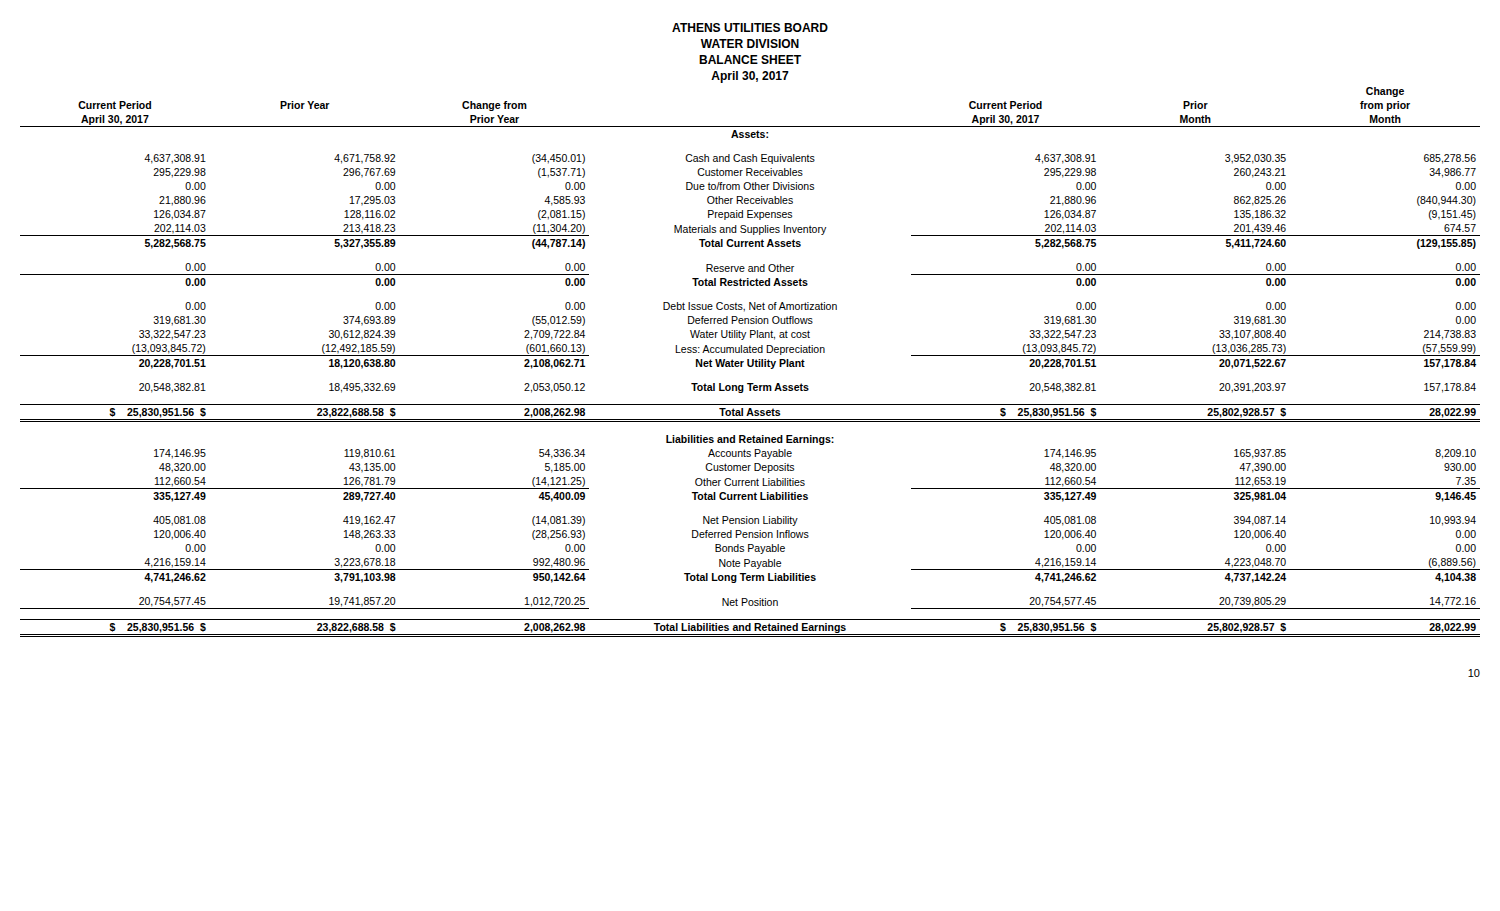ATHENS UTILITIES BOARD
WATER DIVISION
BALANCE SHEET
April 30, 2017
| | | | | | | Change |
| --- | --- | --- | --- | --- | --- | --- |
| Current Period | Prior Year | Change from | | Current Period | Prior | from prior |
| April 30, 2017 | | Prior Year | | April 30, 2017 | Month | Month |
| | Assets: | |
| 4,637,308.91 | 4,671,758.92 | (34,450.01) | Cash and Cash Equivalents | 4,637,308.91 | 3,952,030.35 | 685,278.56 |
| 295,229.98 | 296,767.69 | (1,537.71) | Customer Receivables | 295,229.98 | 260,243.21 | 34,986.77 |
| 0.00 | 0.00 | 0.00 | Due to/from Other Divisions | 0.00 | 0.00 | 0.00 |
| 21,880.96 | 17,295.03 | 4,585.93 | Other Receivables | 21,880.96 | 862,825.26 | (840,944.30) |
| 126,034.87 | 128,116.02 | (2,081.15) | Prepaid Expenses | 126,034.87 | 135,186.32 | (9,151.45) |
| 202,114.03 | 213,418.23 | (11,304.20) | Materials and Supplies Inventory | 202,114.03 | 201,439.46 | 674.57 |
| 5,282,568.75 | 5,327,355.89 | (44,787.14) | Total Current Assets | 5,282,568.75 | 5,411,724.60 | (129,155.85) |
| 0.00 | 0.00 | 0.00 | Reserve and Other | 0.00 | 0.00 | 0.00 |
| 0.00 | 0.00 | 0.00 | Total Restricted Assets | 0.00 | 0.00 | 0.00 |
| 0.00 | 0.00 | 0.00 | Debt Issue Costs, Net of Amortization | 0.00 | 0.00 | 0.00 |
| 319,681.30 | 374,693.89 | (55,012.59) | Deferred Pension Outflows | 319,681.30 | 319,681.30 | 0.00 |
| 33,322,547.23 | 30,612,824.39 | 2,709,722.84 | Water Utility Plant, at cost | 33,322,547.23 | 33,107,808.40 | 214,738.83 |
| (13,093,845.72) | (12,492,185.59) | (601,660.13) | Less: Accumulated Depreciation | (13,093,845.72) | (13,036,285.73) | (57,559.99) |
| 20,228,701.51 | 18,120,638.80 | 2,108,062.71 | Net Water Utility Plant | 20,228,701.51 | 20,071,522.67 | 157,178.84 |
| 20,548,382.81 | 18,495,332.69 | 2,053,050.12 | Total Long Term Assets | 20,548,382.81 | 20,391,203.97 | 157,178.84 |
| $ 25,830,951.56 $ | 23,822,688.58 $ | 2,008,262.98 | Total Assets | $ 25,830,951.56 $ | 25,802,928.57 $ | 28,022.99 |
| | Liabilities and Retained Earnings: | |
| 174,146.95 | 119,810.61 | 54,336.34 | Accounts Payable | 174,146.95 | 165,937.85 | 8,209.10 |
| 48,320.00 | 43,135.00 | 5,185.00 | Customer Deposits | 48,320.00 | 47,390.00 | 930.00 |
| 112,660.54 | 126,781.79 | (14,121.25) | Other Current Liabilities | 112,660.54 | 112,653.19 | 7.35 |
| 335,127.49 | 289,727.40 | 45,400.09 | Total Current Liabilities | 335,127.49 | 325,981.04 | 9,146.45 |
| 405,081.08 | 419,162.47 | (14,081.39) | Net Pension Liability | 405,081.08 | 394,087.14 | 10,993.94 |
| 120,006.40 | 148,263.33 | (28,256.93) | Deferred Pension Inflows | 120,006.40 | 120,006.40 | 0.00 |
| 0.00 | 0.00 | 0.00 | Bonds Payable | 0.00 | 0.00 | 0.00 |
| 4,216,159.14 | 3,223,678.18 | 992,480.96 | Note Payable | 4,216,159.14 | 4,223,048.70 | (6,889.56) |
| 4,741,246.62 | 3,791,103.98 | 950,142.64 | Total Long Term Liabilities | 4,741,246.62 | 4,737,142.24 | 4,104.38 |
| 20,754,577.45 | 19,741,857.20 | 1,012,720.25 | Net Position | 20,754,577.45 | 20,739,805.29 | 14,772.16 |
| $ 25,830,951.56 $ | 23,822,688.58 $ | 2,008,262.98 | Total Liabilities and Retained Earnings | $ 25,830,951.56 $ | 25,802,928.57 $ | 28,022.99 |
10